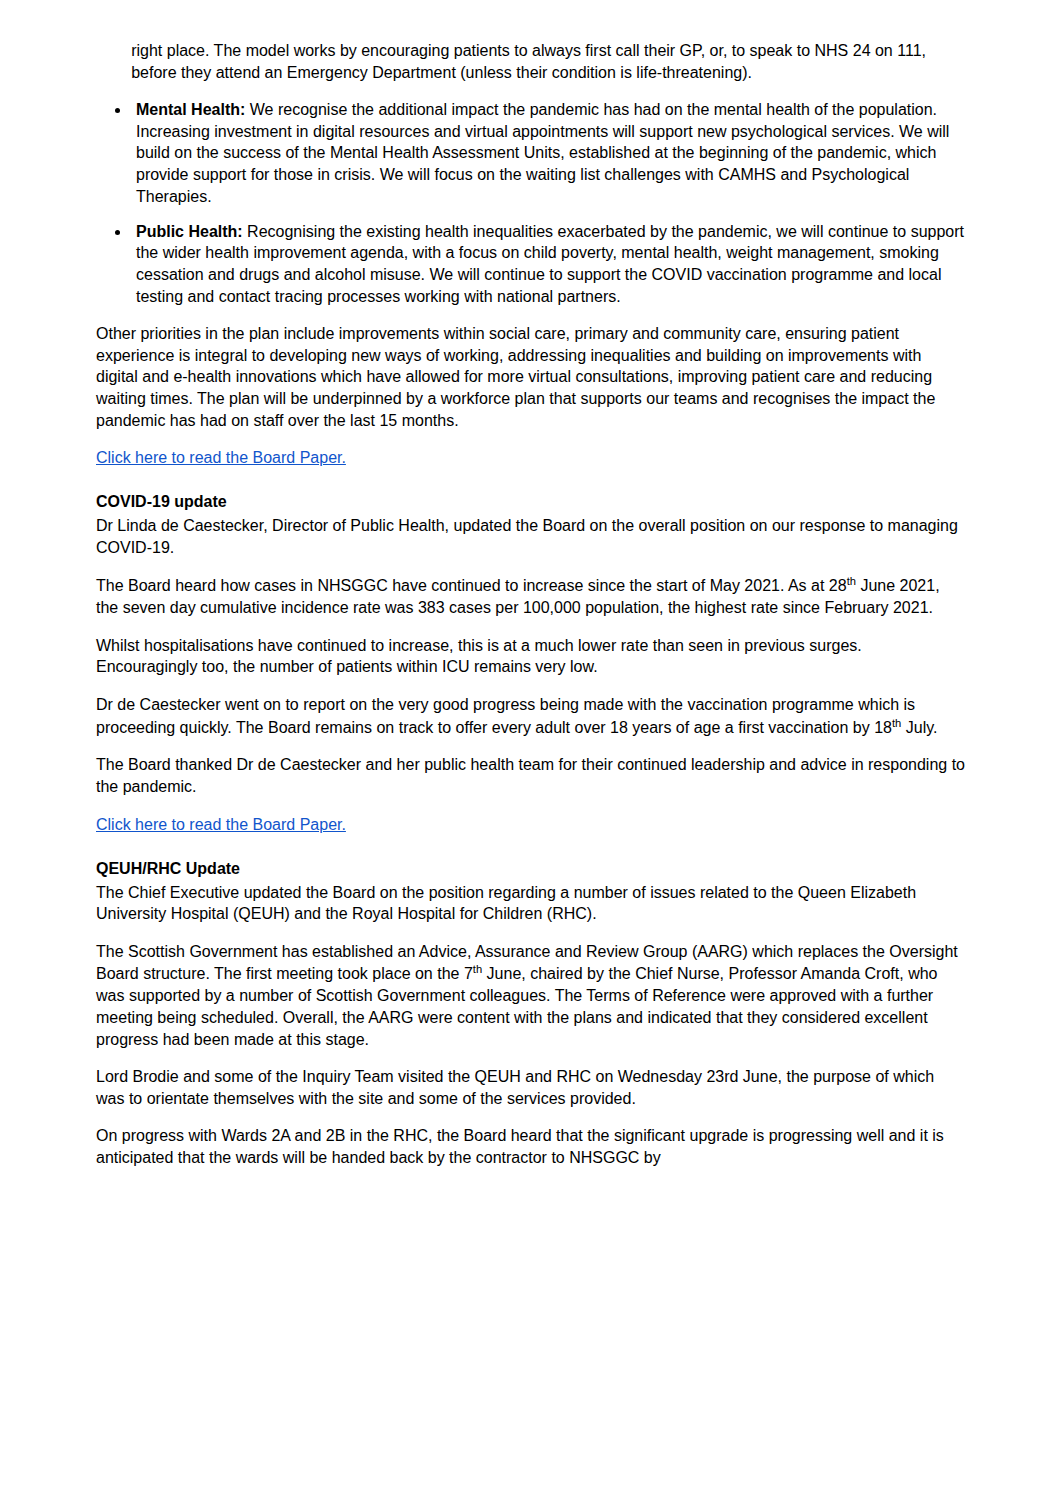right place. The model works by encouraging patients to always first call their GP, or, to speak to NHS 24 on 111, before they attend an Emergency Department (unless their condition is life-threatening).
Mental Health: We recognise the additional impact the pandemic has had on the mental health of the population. Increasing investment in digital resources and virtual appointments will support new psychological services. We will build on the success of the Mental Health Assessment Units, established at the beginning of the pandemic, which provide support for those in crisis. We will focus on the waiting list challenges with CAMHS and Psychological Therapies.
Public Health: Recognising the existing health inequalities exacerbated by the pandemic, we will continue to support the wider health improvement agenda, with a focus on child poverty, mental health, weight management, smoking cessation and drugs and alcohol misuse. We will continue to support the COVID vaccination programme and local testing and contact tracing processes working with national partners.
Other priorities in the plan include improvements within social care, primary and community care, ensuring patient experience is integral to developing new ways of working, addressing inequalities and building on improvements with digital and e-health innovations which have allowed for more virtual consultations, improving patient care and reducing waiting times. The plan will be underpinned by a workforce plan that supports our teams and recognises the impact the pandemic has had on staff over the last 15 months.
Click here to read the Board Paper.
COVID-19 update
Dr Linda de Caestecker, Director of Public Health, updated the Board on the overall position on our response to managing COVID-19.
The Board heard how cases in NHSGGC have continued to increase since the start of May 2021. As at 28th June 2021, the seven day cumulative incidence rate was 383 cases per 100,000 population, the highest rate since February 2021.
Whilst hospitalisations have continued to increase, this is at a much lower rate than seen in previous surges. Encouragingly too, the number of patients within ICU remains very low.
Dr de Caestecker went on to report on the very good progress being made with the vaccination programme which is proceeding quickly. The Board remains on track to offer every adult over 18 years of age a first vaccination by 18th July.
The Board thanked Dr de Caestecker and her public health team for their continued leadership and advice in responding to the pandemic.
Click here to read the Board Paper.
QEUH/RHC Update
The Chief Executive updated the Board on the position regarding a number of issues related to the Queen Elizabeth University Hospital (QEUH) and the Royal Hospital for Children (RHC).
The Scottish Government has established an Advice, Assurance and Review Group (AARG) which replaces the Oversight Board structure. The first meeting took place on the 7th June, chaired by the Chief Nurse, Professor Amanda Croft, who was supported by a number of Scottish Government colleagues. The Terms of Reference were approved with a further meeting being scheduled. Overall, the AARG were content with the plans and indicated that they considered excellent progress had been made at this stage.
Lord Brodie and some of the Inquiry Team visited the QEUH and RHC on Wednesday 23rd June, the purpose of which was to orientate themselves with the site and some of the services provided.
On progress with Wards 2A and 2B in the RHC, the Board heard that the significant upgrade is progressing well and it is anticipated that the wards will be handed back by the contractor to NHSGGC by